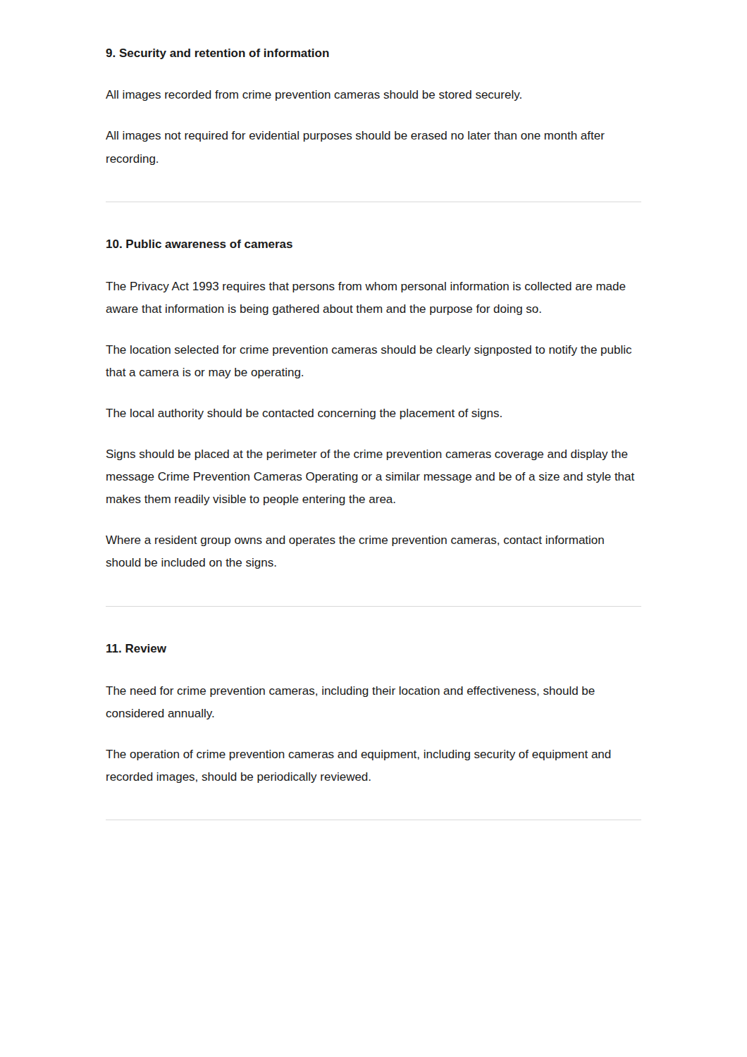9. Security and retention of information
All images recorded from crime prevention cameras should be stored securely.
All images not required for evidential purposes should be erased no later than one month after recording.
10. Public awareness of cameras
The Privacy Act 1993 requires that persons from whom personal information is collected are made aware that information is being gathered about them and the purpose for doing so.
The location selected for crime prevention cameras should be clearly signposted to notify the public that a camera is or may be operating.
The local authority should be contacted concerning the placement of signs.
Signs should be placed at the perimeter of the crime prevention cameras coverage and display the message Crime Prevention Cameras Operating or a similar message and be of a size and style that makes them readily visible to people entering the area.
Where a resident group owns and operates the crime prevention cameras, contact information should be included on the signs.
11. Review
The need for crime prevention cameras, including their location and effectiveness, should be considered annually.
The operation of crime prevention cameras and equipment, including security of equipment and recorded images, should be periodically reviewed.